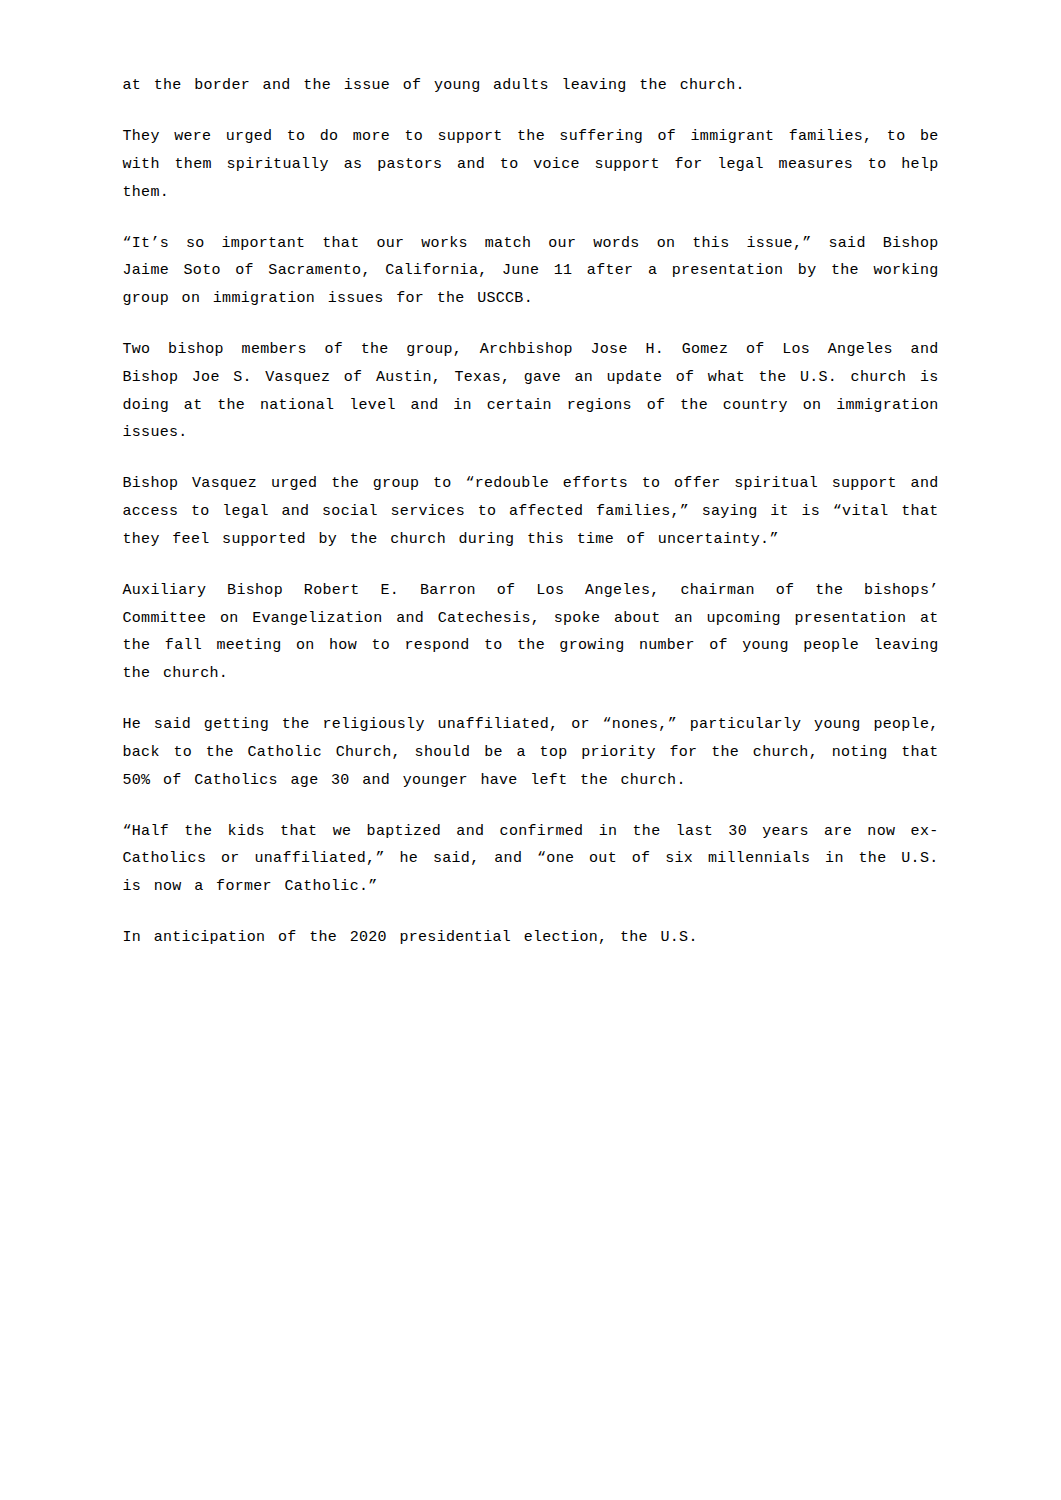at the border and the issue of young adults leaving the church.
They were urged to do more to support the suffering of immigrant families, to be with them spiritually as pastors and to voice support for legal measures to help them.
“It’s so important that our works match our words on this issue,” said Bishop Jaime Soto of Sacramento, California, June 11 after a presentation by the working group on immigration issues for the USCCB.
Two bishop members of the group, Archbishop Jose H. Gomez of Los Angeles and Bishop Joe S. Vasquez of Austin, Texas, gave an update of what the U.S. church is doing at the national level and in certain regions of the country on immigration issues.
Bishop Vasquez urged the group to “redouble efforts to offer spiritual support and access to legal and social services to affected families,” saying it is “vital that they feel supported by the church during this time of uncertainty.”
Auxiliary Bishop Robert E. Barron of Los Angeles, chairman of the bishops’ Committee on Evangelization and Catechesis, spoke about an upcoming presentation at the fall meeting on how to respond to the growing number of young people leaving the church.
He said getting the religiously unaffiliated, or “nones,” particularly young people, back to the Catholic Church, should be a top priority for the church, noting that 50% of Catholics age 30 and younger have left the church.
“Half the kids that we baptized and confirmed in the last 30 years are now ex-Catholics or unaffiliated,” he said, and “one out of six millennials in the U.S. is now a former Catholic.”
In anticipation of the 2020 presidential election, the U.S.